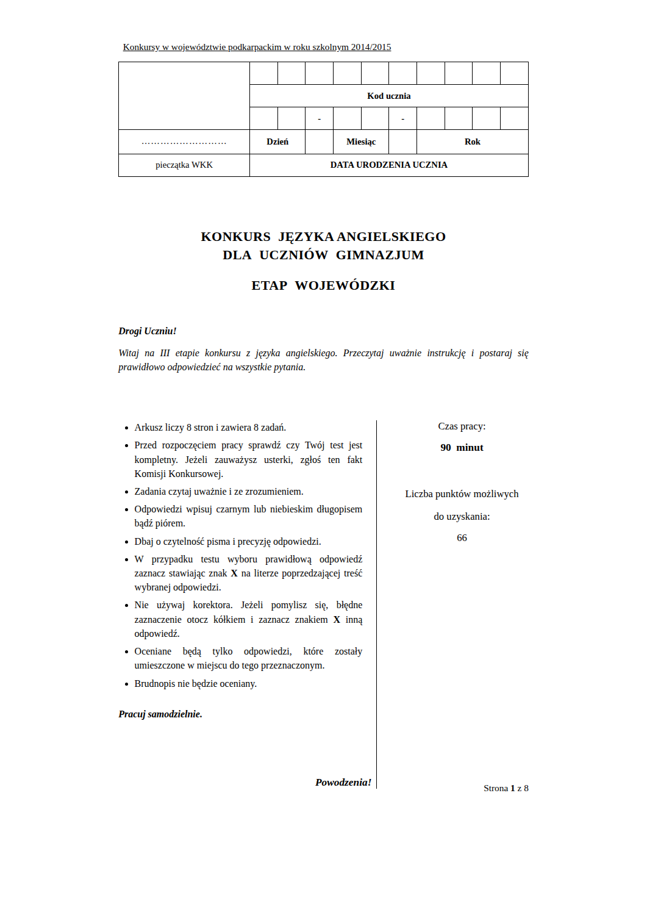Konkursy w województwie podkarpackim w roku szkolnym 2014/2015
| Kod ucznia |
| | | - | | | - | | | | |
| ……………………… | Dzień | | Miesiąc | | Rok |
| pieczątka WKK | DATA URODZENIA UCZNIA |
KONKURS JĘZYKA ANGIELSKIEGO
DLA UCZNIÓW GIMNAZJUM
ETAP WOJEWÓDZKI
Drogi Uczniu!
Witaj na III etapie konkursu z języka angielskiego. Przeczytaj uważnie instrukcję i postaraj się prawidłowo odpowiedzieć na wszystkie pytania.
Arkusz liczy 8 stron i zawiera 8 zadań.
Przed rozpoczęciem pracy sprawdź czy Twój test jest kompletny. Jeżeli zauważysz usterki, zgłoś ten fakt Komisji Konkursowej.
Zadania czytaj uważnie i ze zrozumieniem.
Odpowiedzi wpisuj czarnym lub niebieskim długopisem bądź piórem.
Dbaj o czytelność pisma i precyzję odpowiedzi.
W przypadku testu wyboru prawidłową odpowiedź zaznacz stawiając znak X na literze poprzedzającej treść wybranej odpowiedzi.
Nie używaj korektora. Jeżeli pomylisz się, błędne zaznaczenie otocz kółkiem i zaznacz znakiem X inną odpowiedź.
Oceniane będą tylko odpowiedzi, które zostały umieszczone w miejscu do tego przeznaczonym.
Brudnopis nie będzie oceniany.
Pracuj samodzielnie.
Czas pracy:
90 minut
Liczba punktów możliwych
do uzyskania:
66
Powodzenia!
Strona 1 z 8